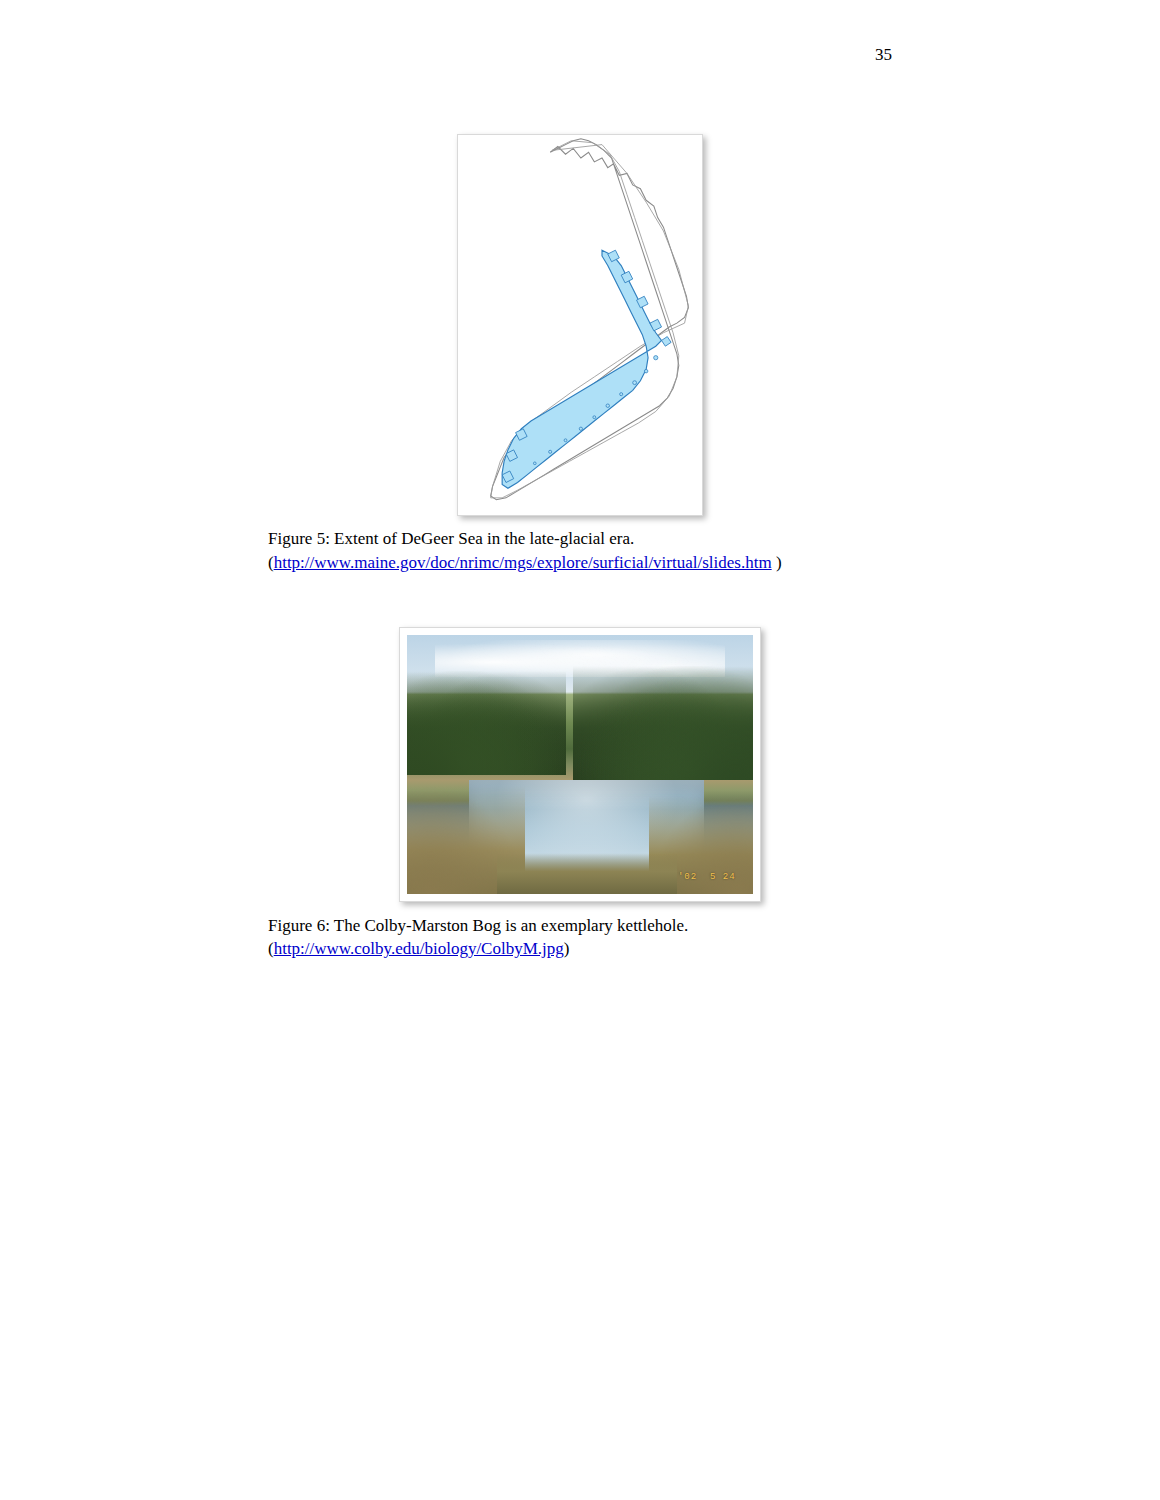35
Figure 5: Extent of DeGeer Sea in the late-glacial era.
(http://www.maine.gov/doc/nrimc/mgs/explore/surficial/virtual/slides.htm )
'02 5 24
Figure 6: The Colby-Marston Bog is an exemplary kettlehole.
(http://www.colby.edu/biology/ColbyM.jpg)